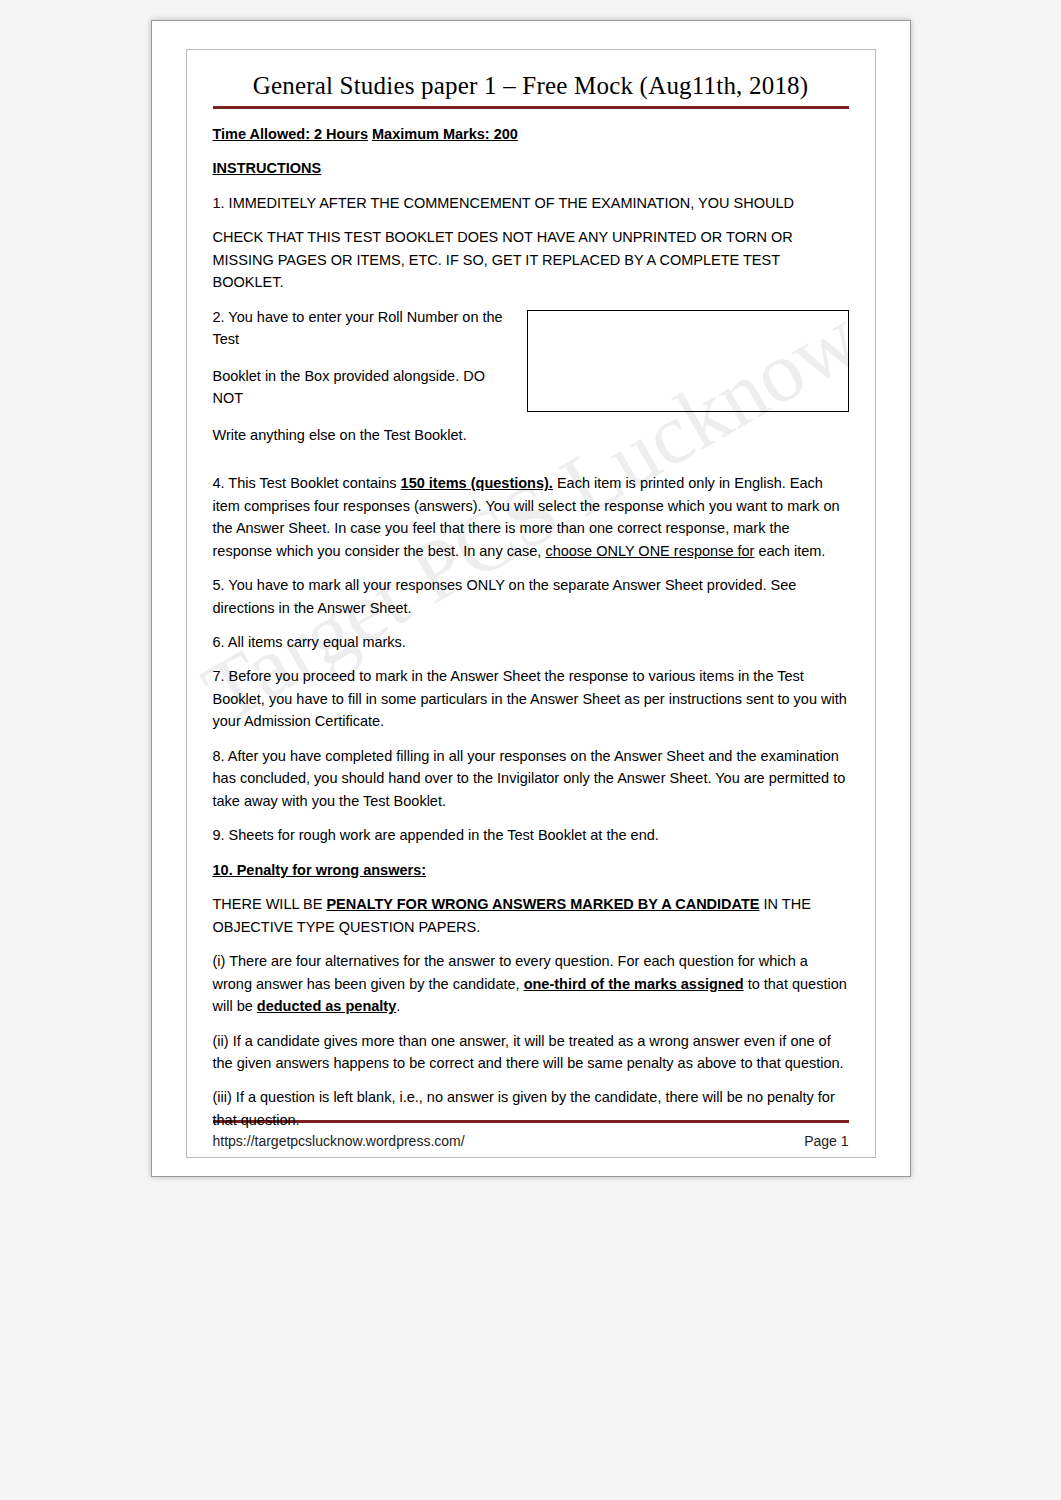Target PCS Lucknow
General Studies paper 1 – Free Mock (Aug11th, 2018)
Time Allowed: 2 Hours Maximum Marks: 200
INSTRUCTIONS
1. IMMEDITELY AFTER THE COMMENCEMENT OF THE EXAMINATION, YOU SHOULD
CHECK THAT THIS TEST BOOKLET DOES NOT HAVE ANY UNPRINTED OR TORN OR MISSING PAGES OR ITEMS, ETC. IF SO, GET IT REPLACED BY A COMPLETE TEST BOOKLET.
2. You have to enter your Roll Number on the Test
Booklet in the Box provided alongside. DO NOT
Write anything else on the Test Booklet.
4. This Test Booklet contains 150 items (questions). Each item is printed only in English. Each item comprises four responses (answers). You will select the response which you want to mark on the Answer Sheet. In case you feel that there is more than one correct response, mark the response which you consider the best. In any case, choose ONLY ONE response for each item.
5. You have to mark all your responses ONLY on the separate Answer Sheet provided. See directions in the Answer Sheet.
6. All items carry equal marks.
7. Before you proceed to mark in the Answer Sheet the response to various items in the Test Booklet, you have to fill in some particulars in the Answer Sheet as per instructions sent to you with your Admission Certificate.
8. After you have completed filling in all your responses on the Answer Sheet and the examination has concluded, you should hand over to the Invigilator only the Answer Sheet. You are permitted to take away with you the Test Booklet.
9. Sheets for rough work are appended in the Test Booklet at the end.
10. Penalty for wrong answers:
THERE WILL BE PENALTY FOR WRONG ANSWERS MARKED BY A CANDIDATE IN THE OBJECTIVE TYPE QUESTION PAPERS.
(i) There are four alternatives for the answer to every question. For each question for which a wrong answer has been given by the candidate, one-third of the marks assigned to that question will be deducted as penalty.
(ii) If a candidate gives more than one answer, it will be treated as a wrong answer even if one of the given answers happens to be correct and there will be same penalty as above to that question.
(iii) If a question is left blank, i.e., no answer is given by the candidate, there will be no penalty for that question.
https://targetpcslucknow.wordpress.com/ Page 1